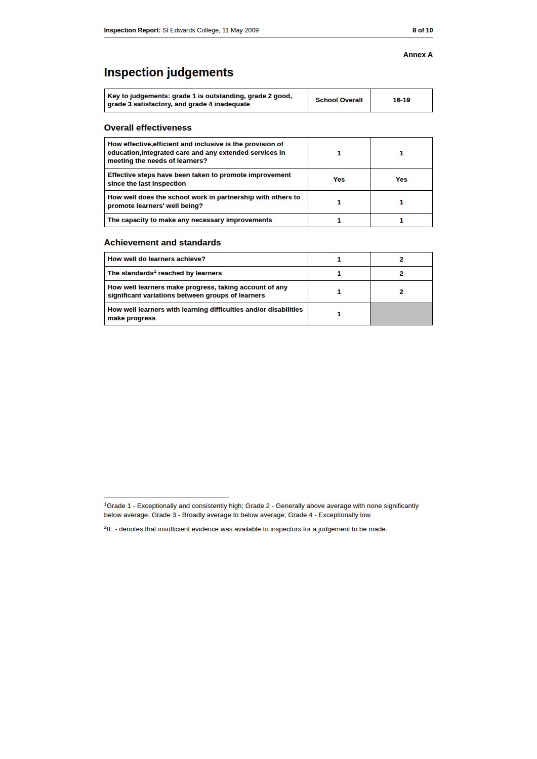Inspection Report: St Edwards College, 11 May 2009
8 of 10
Annex A
Inspection judgements
| Key to judgements: grade 1 is outstanding, grade 2 good, grade 3 satisfactory, and grade 4 inadequate | School Overall | 16-19 |
Overall effectiveness
| How effective,efficient and inclusive is the provision of education,integrated care and any extended services in meeting the needs of learners? | 1 | 1 |
| Effective steps have been taken to promote improvement since the last inspection | Yes | Yes |
| How well does the school work in partnership with others to promote learners' well being? | 1 | 1 |
| The capacity to make any necessary improvements | 1 | 1 |
Achievement and standards
| How well do learners achieve? | 1 | 2 |
| The standards 1 reached by learners | 1 | 2 |
| How well learners make progress, taking account of any significant variations between groups of learners | 1 | 2 |
| How well learners with learning difficulties and/or disabilities make progress | 1 | |
1Grade 1 - Exceptionally and consistently high; Grade 2 - Generally above average with none significantly below average; Grade 3 - Broadly average to below average; Grade 4 - Exceptionally low.
2IE - denotes that insufficient evidence was available to inspectors for a judgement to be made.